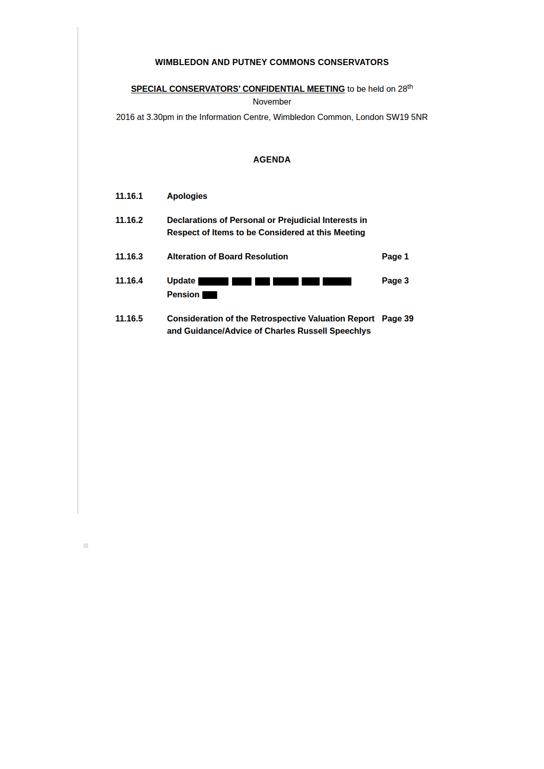Wimbledon and Putney Commons Conservators
SPECIAL CONSERVATORS’ CONFIDENTIAL MEETING to be held on 28th November
2016 at 3.30pm in the Information Centre, Wimbledon Common, London SW19 5NR
Agenda
| 11.16.1 | Apologies | |
| 11.16.2 | Declarations of Personal or Prejudicial Interests in Respect of Items to be Considered at this Meeting | |
| 11.16.3 | Alteration of Board Resolution | Page 1 |
| 11.16.4 | Update Pension | Page 3 |
| 11.16.5 | Consideration of the Retrospective Valuation Report and Guidance/Advice of Charles Russell Speechlys | Page 39 |